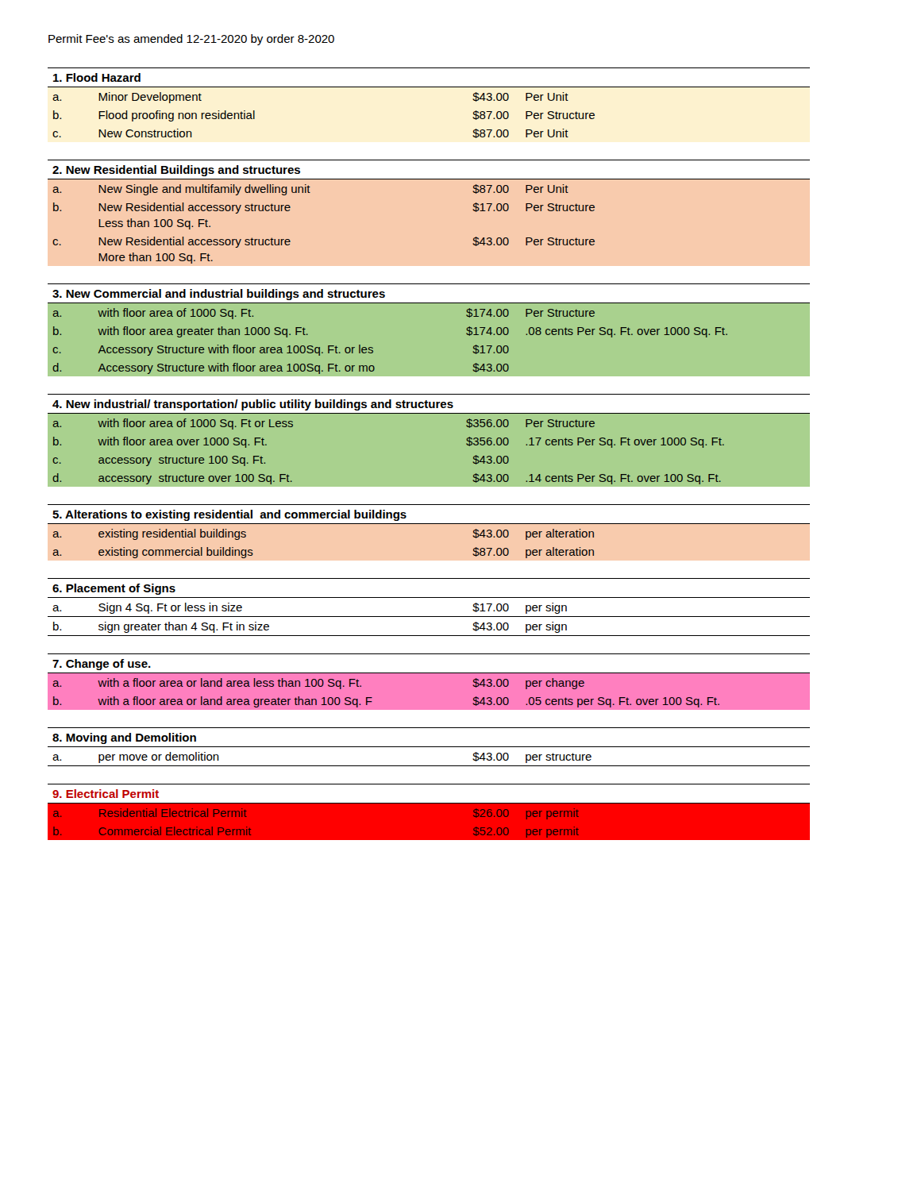Permit Fee's as amended 12-21-2020 by order 8-2020
| 1. Flood Hazard |
| a. | Minor Development | $43.00 | Per Unit |
| b. | Flood proofing non residential | $87.00 | Per Structure |
| c. | New Construction | $87.00 | Per Unit |
| 2. New Residential Buildings and structures |
| a. | New Single and multifamily dwelling unit | $87.00 | Per Unit |
| b. | New Residential accessory structure | $17.00 | Per Structure |
| | Less than 100 Sq. Ft. | | |
| c. | New Residential accessory structure | $43.00 | Per Structure |
| | More than 100 Sq. Ft. | | |
| 3. New Commercial and industrial buildings and structures |
| a. | with floor area of 1000 Sq. Ft. | $174.00 | Per Structure |
| b. | with floor area greater than 1000 Sq. Ft. | $174.00 | .08 cents Per Sq. Ft. over 1000 Sq. Ft. |
| c. | Accessory Structure with floor area 100Sq. Ft. or les | $17.00 | |
| d. | Accessory Structure with floor area 100Sq. Ft. or mo | $43.00 | |
| 4. New industrial/ transportation/ public utility buildings and structures |
| a. | with floor area of 1000 Sq. Ft or Less | $356.00 | Per Structure |
| b. | with floor area over 1000 Sq. Ft. | $356.00 | .17 cents Per Sq. Ft over 1000 Sq. Ft. |
| c. | accessory structure 100 Sq. Ft. | $43.00 | |
| d. | accessory structure over 100 Sq. Ft. | $43.00 | .14 cents Per Sq. Ft. over 100 Sq. Ft. |
| 5. Alterations to existing residential and commercial buildings |
| a. | existing residential buildings | $43.00 | per alteration |
| a. | existing commercial buildings | $87.00 | per alteration |
| 6. Placement of Signs |
| a. | Sign 4 Sq. Ft or less in size | $17.00 | per sign |
| b. | sign greater than 4 Sq. Ft in size | $43.00 | per sign |
| 7. Change of use. |
| a. | with a floor area or land area less than 100 Sq. Ft. | $43.00 | per change |
| b. | with a floor area or land area greater than 100 Sq. F | $43.00 | .05 cents per Sq. Ft. over 100 Sq. Ft. |
| 8. Moving and Demolition |
| a. | per move or demolition | $43.00 | per structure |
| 9. Electrical Permit |
| a. | Residential Electrical Permit | $26.00 | per permit |
| b. | Commercial Electrical Permit | $52.00 | per permit |